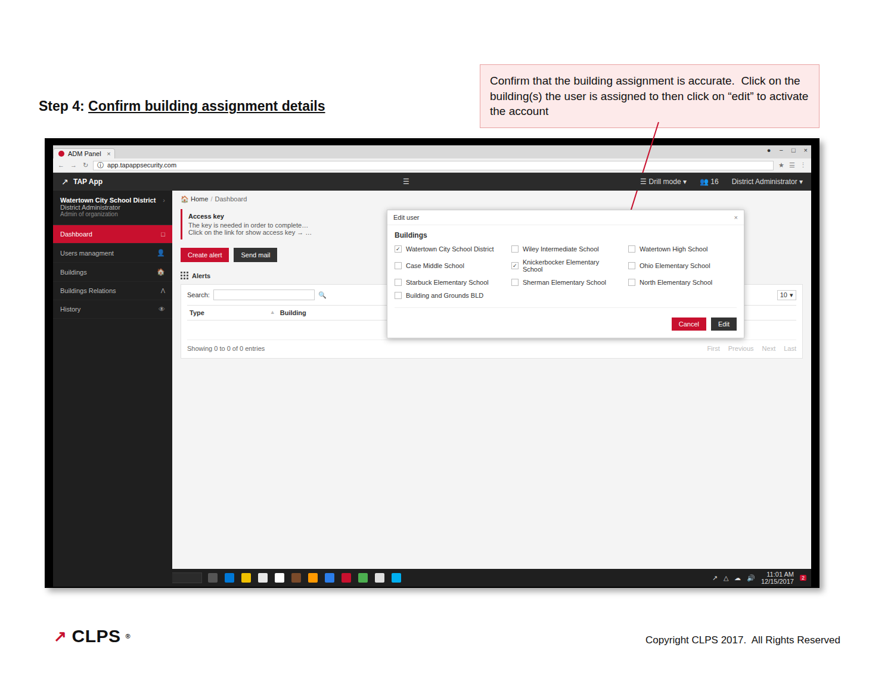Confirm that the building assignment is accurate. Click on the building(s) the user is assigned to then click on “edit” to activate the account
Step 4: Confirm building assignment details
ADM Panel×
●−□×
←→↻
ⓘ app.tapappsecurity.com
★☰⋮
↗ TAP App
☰
☰ Drill mode ▾ 👥 16 District Administrator ▾
›
Watertown City School District
District Administrator
Admin of organization
Dashboard□
Users managment👤
Buildings🏠
Buildings Relations Λ
History👁
🏠 Home/Dashboard
Access key
The key is needed in order to complete…
Click on the link for show access key → …
Create alert Send mail
Alerts
Search: 🔍
10 ▾
| Type ▲ | Building ↕ | User ↕ | Reason ↕ | Active ↕ | Actions |
| --- | --- | --- | --- | --- | --- |
| No data available in table |
Showing 0 to 0 of 0 entries
First Previous Next Last
Edit user ×
Buildings
Watertown City School District
Wiley Intermediate School
Watertown High School
Case Middle School
Knickerbocker Elementary School
Ohio Elementary School
Starbuck Elementary School
Sherman Elementary School
North Elementary School
Building and Grounds BLD
Cancel Edit
■ Type here to search
↗△☁🔊 11:01 AM
12/15/2017 2
↗CLPS®
Copyright CLPS 2017. All Rights Reserved